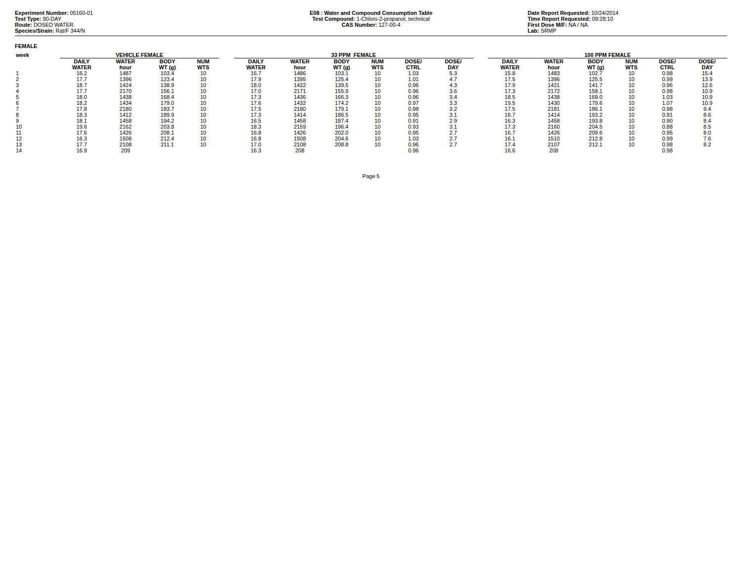Experiment Number: 05160-01
Test Type: 90-DAY
Route: DOSED WATER
Species/Strain: Rat/F 344/N
E08 : Water and Compound Consumption Table
Test Compound: 1-Chloro-2-propanol, technical
CAS Number: 127-00-4
Date Report Requested: 10/24/2014
Time Report Requested: 09:28:10
First Dose M/F: NA / NA
Lab: SRMP
FEMALE
| week | | VEHICLE FEMALE | | 33 PPM FEMALE | | 100 PPM FEMALE |
| --- | --- | --- | --- | --- | --- | --- |
| | | DAILY WATER | WATER hour | BODY WT (g) | NUM WTS | | DAILY WATER | WATER hour | BODY WT (g) | NUM WTS | DOSE/ CTRL | DOSE/ DAY | | DAILY WATER | WATER hour | BODY WT (g) | NUM WTS | DOSE/ CTRL | DOSE/ DAY |
| 1 | | 16.2 | 1487 | 103.4 | 10 | | 16.7 | 1486 | 103.1 | 10 | 1.03 | 5.3 | | 15.8 | 1483 | 102.7 | 10 | 0.98 | 15.4 |
| 2 | | 17.7 | 1396 | 123.4 | 10 | | 17.9 | 1395 | 125.4 | 10 | 1.01 | 4.7 | | 17.5 | 1396 | 125.5 | 10 | 0.99 | 13.9 |
| 3 | | 18.7 | 1424 | 138.9 | 10 | | 18.0 | 1422 | 139.5 | 10 | 0.96 | 4.3 | | 17.9 | 1421 | 141.7 | 10 | 0.96 | 12.6 |
| 4 | | 17.7 | 2170 | 156.1 | 10 | | 17.0 | 2171 | 155.9 | 10 | 0.96 | 3.6 | | 17.3 | 2172 | 158.1 | 10 | 0.98 | 10.9 |
| 5 | | 18.0 | 1438 | 168.4 | 10 | | 17.3 | 1436 | 166.3 | 10 | 0.96 | 3.4 | | 18.5 | 1438 | 169.0 | 10 | 1.03 | 10.9 |
| 6 | | 18.2 | 1434 | 179.0 | 10 | | 17.6 | 1432 | 174.2 | 10 | 0.97 | 3.3 | | 19.5 | 1430 | 179.6 | 10 | 1.07 | 10.9 |
| 7 | | 17.8 | 2180 | 183.7 | 10 | | 17.5 | 2180 | 179.1 | 10 | 0.98 | 3.2 | | 17.5 | 2181 | 186.1 | 10 | 0.98 | 9.4 |
| 8 | | 18.3 | 1412 | 189.9 | 10 | | 17.3 | 1414 | 186.5 | 10 | 0.95 | 3.1 | | 16.7 | 1414 | 193.2 | 10 | 0.91 | 8.6 |
| 9 | | 18.1 | 1458 | 194.2 | 10 | | 16.5 | 1458 | 187.4 | 10 | 0.91 | 2.9 | | 16.3 | 1458 | 193.8 | 10 | 0.90 | 8.4 |
| 10 | | 19.6 | 2162 | 203.8 | 10 | | 18.3 | 2159 | 196.4 | 10 | 0.93 | 3.1 | | 17.3 | 2160 | 204.5 | 10 | 0.88 | 8.5 |
| 11 | | 17.6 | 1426 | 208.1 | 10 | | 16.8 | 1426 | 202.0 | 10 | 0.95 | 2.7 | | 16.7 | 1426 | 209.6 | 10 | 0.95 | 8.0 |
| 12 | | 16.3 | 1508 | 212.4 | 10 | | 16.8 | 1508 | 204.6 | 10 | 1.03 | 2.7 | | 16.1 | 1510 | 212.8 | 10 | 0.99 | 7.6 |
| 13 | | 17.7 | 2108 | 211.1 | 10 | | 17.0 | 2108 | 208.8 | 10 | 0.96 | 2.7 | | 17.4 | 2107 | 212.1 | 10 | 0.98 | 8.2 |
| 14 | | 16.9 | 209 | | | | 16.3 | 208 | | | 0.96 | | | 16.6 | 208 | | | 0.98 | |
Page 5